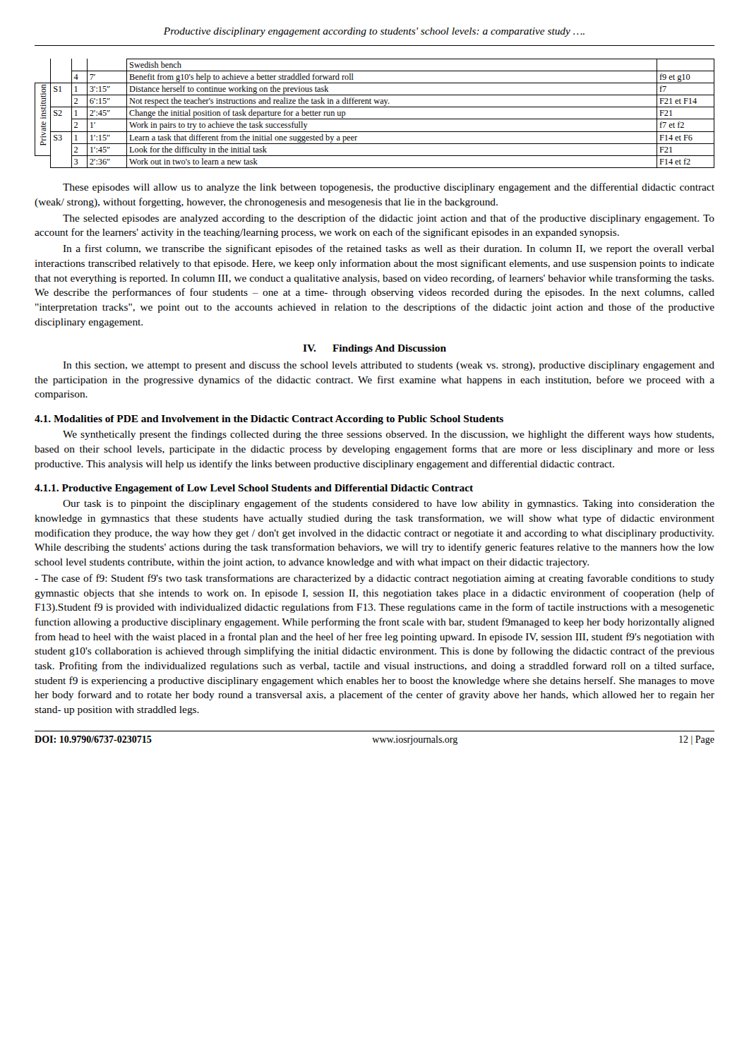Productive disciplinary engagement according to students' school levels: a comparative study ….
| | | | | Swedish bench | |
| | | 4 | 7′ | Benefit from g10's help to achieve a better straddled forward roll | f9 et g10 |
| Private institution | S1 | 1 | 3′:15″ | Distance herself to continue working on the previous task | f7 |
| 2 | 6′:15″ | Not respect the teacher's instructions and realize the task in a different way. | F21 et F14 |
| S2 | 1 | 2′:45″ | Change the initial position of task departure for a better run up | F21 |
| 2 | 1′ | Work in pairs to try to achieve the task successfully | f7 et f2 |
| S3 | 1 | 1′:15″ | Learn a task that different from the initial one suggested by a peer | F14 et F6 |
| 2 | 1′:45″ | Look for the difficulty in the initial task | F21 |
| | 3 | 2′:36″ | Work out in two's to learn a new task | F14 et f2 |
These episodes will allow us to analyze the link between topogenesis, the productive disciplinary engagement and the differential didactic contract (weak/ strong), without forgetting, however, the chronogenesis and mesogenesis that lie in the background.
The selected episodes are analyzed according to the description of the didactic joint action and that of the productive disciplinary engagement. To account for the learners' activity in the teaching/learning process, we work on each of the significant episodes in an expanded synopsis.
In a first column, we transcribe the significant episodes of the retained tasks as well as their duration. In column II, we report the overall verbal interactions transcribed relatively to that episode. Here, we keep only information about the most significant elements, and use suspension points to indicate that not everything is reported. In column III, we conduct a qualitative analysis, based on video recording, of learners' behavior while transforming the tasks. We describe the performances of four students – one at a time- through observing videos recorded during the episodes. In the next columns, called "interpretation tracks", we point out to the accounts achieved in relation to the descriptions of the didactic joint action and those of the productive disciplinary engagement.
IV. Findings And Discussion
In this section, we attempt to present and discuss the school levels attributed to students (weak vs. strong), productive disciplinary engagement and the participation in the progressive dynamics of the didactic contract. We first examine what happens in each institution, before we proceed with a comparison.
4.1. Modalities of PDE and Involvement in the Didactic Contract According to Public School Students
We synthetically present the findings collected during the three sessions observed. In the discussion, we highlight the different ways how students, based on their school levels, participate in the didactic process by developing engagement forms that are more or less disciplinary and more or less productive. This analysis will help us identify the links between productive disciplinary engagement and differential didactic contract.
4.1.1. Productive Engagement of Low Level School Students and Differential Didactic Contract
Our task is to pinpoint the disciplinary engagement of the students considered to have low ability in gymnastics. Taking into consideration the knowledge in gymnastics that these students have actually studied during the task transformation, we will show what type of didactic environment modification they produce, the way how they get / don't get involved in the didactic contract or negotiate it and according to what disciplinary productivity. While describing the students' actions during the task transformation behaviors, we will try to identify generic features relative to the manners how the low school level students contribute, within the joint action, to advance knowledge and with what impact on their didactic trajectory.
- The case of f9: Student f9's two task transformations are characterized by a didactic contract negotiation aiming at creating favorable conditions to study gymnastic objects that she intends to work on. In episode I, session II, this negotiation takes place in a didactic environment of cooperation (help of F13).Student f9 is provided with individualized didactic regulations from F13. These regulations came in the form of tactile instructions with a mesogenetic function allowing a productive disciplinary engagement. While performing the front scale with bar, student f9managed to keep her body horizontally aligned from head to heel with the waist placed in a frontal plan and the heel of her free leg pointing upward. In episode IV, session III, student f9's negotiation with student g10's collaboration is achieved through simplifying the initial didactic environment. This is done by following the didactic contract of the previous task. Profiting from the individualized regulations such as verbal, tactile and visual instructions, and doing a straddled forward roll on a tilted surface, student f9 is experiencing a productive disciplinary engagement which enables her to boost the knowledge where she detains herself. She manages to move her body forward and to rotate her body round a transversal axis, a placement of the center of gravity above her hands, which allowed her to regain her stand- up position with straddled legs.
DOI: 10.9790/6737-0230715 www.iosrjournals.org 12 | Page